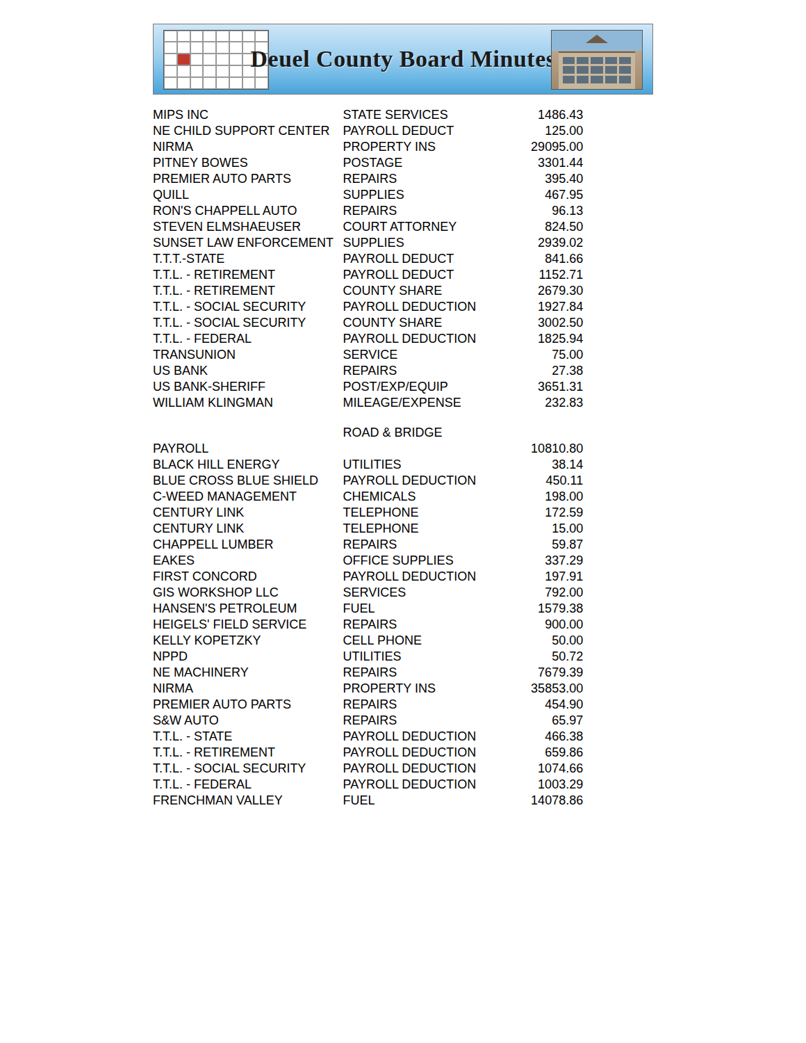Deuel County Board Minutes
| MIPS INC | STATE SERVICES | 1486.43 | |
| NE CHILD SUPPORT CENTER | PAYROLL DEDUCT | 125.00 | |
| NIRMA | PROPERTY INS | 29095.00 | |
| PITNEY BOWES | POSTAGE | 3301.44 | |
| PREMIER AUTO PARTS | REPAIRS | 395.40 | |
| QUILL | SUPPLIES | 467.95 | |
| RON'S CHAPPELL AUTO | REPAIRS | 96.13 | |
| STEVEN ELMSHAEUSER | COURT ATTORNEY | 824.50 | |
| SUNSET LAW ENFORCEMENT | SUPPLIES | 2939.02 | |
| T.T.T.-STATE | PAYROLL DEDUCT | 841.66 | |
| T.T.L. - RETIREMENT | PAYROLL DEDUCT | 1152.71 | |
| T.T.L. - RETIREMENT | COUNTY SHARE | 2679.30 | |
| T.T.L. - SOCIAL SECURITY | PAYROLL DEDUCTION | 1927.84 | |
| T.T.L. - SOCIAL SECURITY | COUNTY SHARE | 3002.50 | |
| T.T.L. - FEDERAL | PAYROLL DEDUCTION | 1825.94 | |
| TRANSUNION | SERVICE | 75.00 | |
| US BANK | REPAIRS | 27.38 | |
| US BANK-SHERIFF | POST/EXP/EQUIP | 3651.31 | |
| WILLIAM KLINGMAN | MILEAGE/EXPENSE | 232.83 | |
| | ROAD & BRIDGE | | |
| PAYROLL | | 10810.80 | |
| BLACK HILL ENERGY | UTILITIES | 38.14 | |
| BLUE CROSS BLUE SHIELD | PAYROLL DEDUCTION | 450.11 | |
| C-WEED MANAGEMENT | CHEMICALS | 198.00 | |
| CENTURY LINK | TELEPHONE | 172.59 | |
| CENTURY LINK | TELEPHONE | 15.00 | |
| CHAPPELL LUMBER | REPAIRS | 59.87 | |
| EAKES | OFFICE SUPPLIES | 337.29 | |
| FIRST CONCORD | PAYROLL DEDUCTION | 197.91 | |
| GIS WORKSHOP LLC | SERVICES | 792.00 | |
| HANSEN'S PETROLEUM | FUEL | 1579.38 | |
| HEIGELS' FIELD SERVICE | REPAIRS | 900.00 | |
| KELLY KOPETZKY | CELL PHONE | 50.00 | |
| NPPD | UTILITIES | 50.72 | |
| NE MACHINERY | REPAIRS | 7679.39 | |
| NIRMA | PROPERTY INS | 35853.00 | |
| PREMIER AUTO PARTS | REPAIRS | 454.90 | |
| S&W AUTO | REPAIRS | 65.97 | |
| T.T.L. - STATE | PAYROLL DEDUCTION | 466.38 | |
| T.T.L. - RETIREMENT | PAYROLL DEDUCTION | 659.86 | |
| T.T.L. - SOCIAL SECURITY | PAYROLL DEDUCTION | 1074.66 | |
| T.T.L. - FEDERAL | PAYROLL DEDUCTION | 1003.29 | |
| FRENCHMAN VALLEY | FUEL | 14078.86 | |